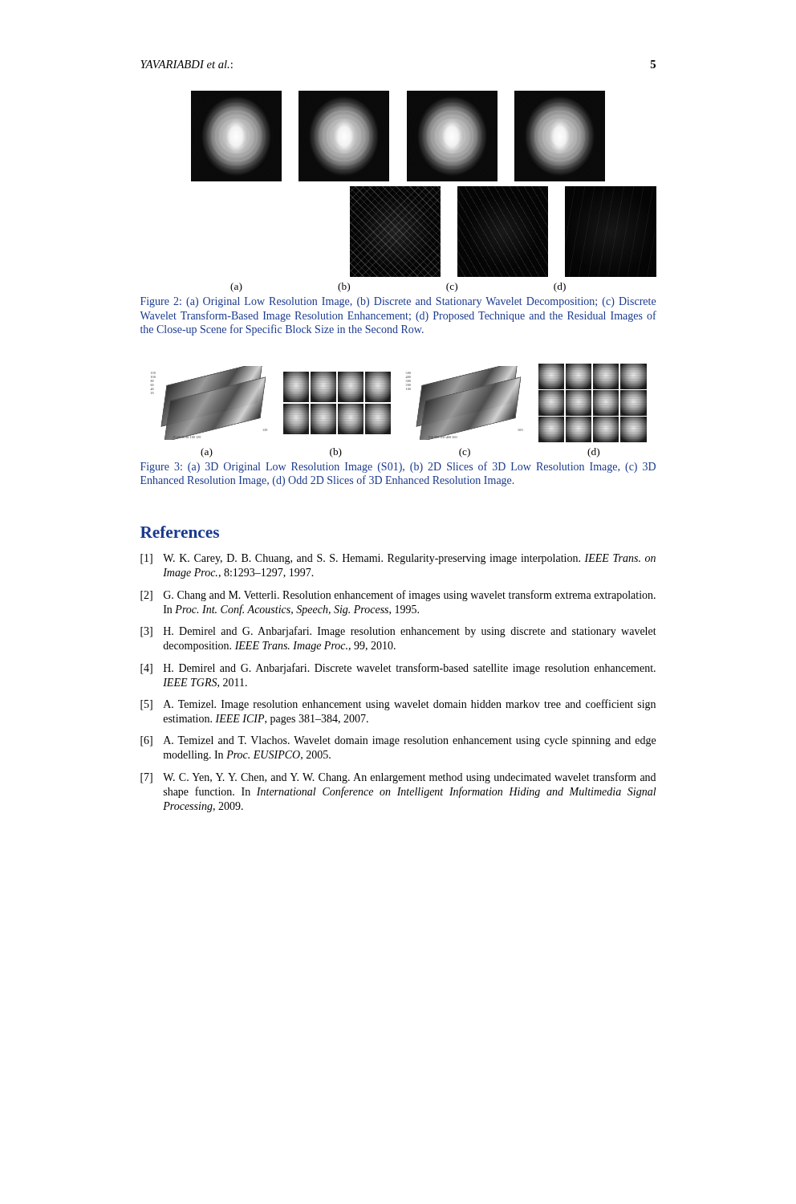YAVARIABDI et al.:
5
(a) (b) (c) (d)
Figure 2: (a) Original Low Resolution Image, (b) Discrete and Stationary Wavelet Decomposition; (c) Discrete Wavelet Transform-Based Image Resolution Enhancement; (d) Proposed Technique and the Residual Images of the Close-up Scene for Specific Block Size in the Second Row.
120
100
80
60
40
20
20 40 60 80 100 120
120
500
400
300
200
100
100 200 300 400 500
500
(a) (b) (c) (d)
Figure 3: (a) 3D Original Low Resolution Image (S01), (b) 2D Slices of 3D Low Resolution Image, (c) 3D Enhanced Resolution Image, (d) Odd 2D Slices of 3D Enhanced Resolution Image.
References
[1] W. K. Carey, D. B. Chuang, and S. S. Hemami. Regularity-preserving image interpolation. IEEE Trans. on Image Proc., 8:1293–1297, 1997.
[2] G. Chang and M. Vetterli. Resolution enhancement of images using wavelet transform extrema extrapolation. In Proc. Int. Conf. Acoustics, Speech, Sig. Process, 1995.
[3] H. Demirel and G. Anbarjafari. Image resolution enhancement by using discrete and stationary wavelet decomposition. IEEE Trans. Image Proc., 99, 2010.
[4] H. Demirel and G. Anbarjafari. Discrete wavelet transform-based satellite image resolution enhancement. IEEE TGRS, 2011.
[5] A. Temizel. Image resolution enhancement using wavelet domain hidden markov tree and coefficient sign estimation. IEEE ICIP, pages 381–384, 2007.
[6] A. Temizel and T. Vlachos. Wavelet domain image resolution enhancement using cycle spinning and edge modelling. In Proc. EUSIPCO, 2005.
[7] W. C. Yen, Y. Y. Chen, and Y. W. Chang. An enlargement method using undecimated wavelet transform and shape function. In International Conference on Intelligent Information Hiding and Multimedia Signal Processing, 2009.